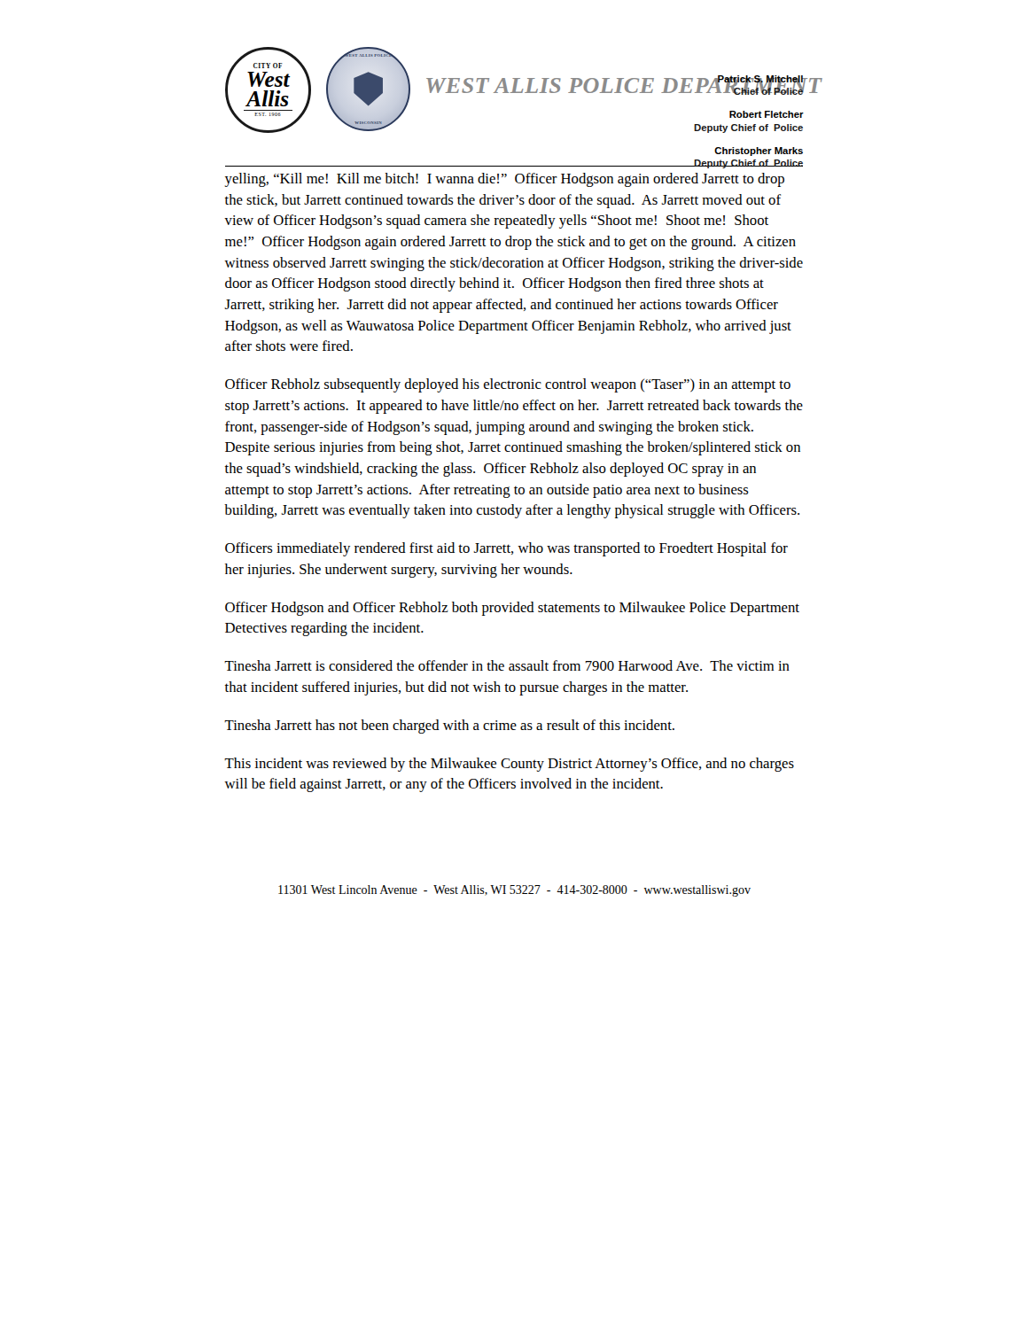City of
West
Allis
EST. 1906
West Allis Police
Wisconsin
WEST ALLIS POLICE DEPARTMENT
Patrick S. Mitchell
Chief of Police
Robert Fletcher
Deputy Chief of Police
Christopher Marks
Deputy Chief of Police
yelling, “Kill me! Kill me bitch! I wanna die!” Officer Hodgson again ordered Jarrett to drop the stick, but Jarrett continued towards the driver’s door of the squad. As Jarrett moved out of view of Officer Hodgson’s squad camera she repeatedly yells “Shoot me! Shoot me! Shoot me!” Officer Hodgson again ordered Jarrett to drop the stick and to get on the ground. A citizen witness observed Jarrett swinging the stick/decoration at Officer Hodgson, striking the driver-side door as Officer Hodgson stood directly behind it. Officer Hodgson then fired three shots at Jarrett, striking her. Jarrett did not appear affected, and continued her actions towards Officer Hodgson, as well as Wauwatosa Police Department Officer Benjamin Rebholz, who arrived just after shots were fired.
Officer Rebholz subsequently deployed his electronic control weapon (“Taser”) in an attempt to stop Jarrett’s actions. It appeared to have little/no effect on her. Jarrett retreated back towards the front, passenger-side of Hodgson’s squad, jumping around and swinging the broken stick. Despite serious injuries from being shot, Jarret continued smashing the broken/splintered stick on the squad’s windshield, cracking the glass. Officer Rebholz also deployed OC spray in an attempt to stop Jarrett’s actions. After retreating to an outside patio area next to business building, Jarrett was eventually taken into custody after a lengthy physical struggle with Officers.
Officers immediately rendered first aid to Jarrett, who was transported to Froedtert Hospital for her injuries. She underwent surgery, surviving her wounds.
Officer Hodgson and Officer Rebholz both provided statements to Milwaukee Police Department Detectives regarding the incident.
Tinesha Jarrett is considered the offender in the assault from 7900 Harwood Ave. The victim in that incident suffered injuries, but did not wish to pursue charges in the matter.
Tinesha Jarrett has not been charged with a crime as a result of this incident.
This incident was reviewed by the Milwaukee County District Attorney’s Office, and no charges will be field against Jarrett, or any of the Officers involved in the incident.
11301 West Lincoln Avenue - West Allis, WI 53227 - 414-302-8000 - www.westalliswi.gov